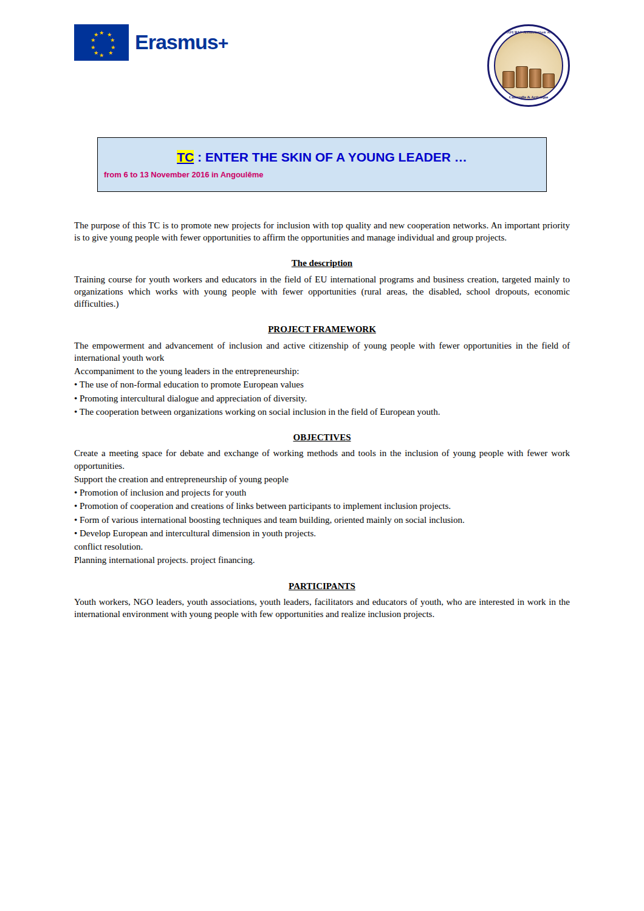★ ★ ★ ★ ★ ★ ★ ★ ★ ★
Erasmus+
"MAPAOURI" Association Amateur
Culturelle & Artistique
TC : ENTER THE SKIN OF A YOUNG LEADER …
from 6 to 13 November 2016 in Angoulême
The purpose of this TC is to promote new projects for inclusion with top quality and new cooperation networks. An important priority is to give young people with fewer opportunities to affirm the opportunities and manage individual and group projects.
The description
Training course for youth workers and educators in the field of EU international programs and business creation, targeted mainly to organizations which works with young people with fewer opportunities (rural areas, the disabled, school dropouts, economic difficulties.)
PROJECT FRAMEWORK
The empowerment and advancement of inclusion and active citizenship of young people with fewer opportunities in the field of international youth work
Accompaniment to the young leaders in the entrepreneurship:
• The use of non-formal education to promote European values
• Promoting intercultural dialogue and appreciation of diversity.
• The cooperation between organizations working on social inclusion in the field of European youth.
OBJECTIVES
Create a meeting space for debate and exchange of working methods and tools in the inclusion of young people with fewer work opportunities.
Support the creation and entrepreneurship of young people
• Promotion of inclusion and projects for youth
• Promotion of cooperation and creations of links between participants to implement inclusion projects.
• Form of various international boosting techniques and team building, oriented mainly on social inclusion.
• Develop European and intercultural dimension in youth projects.
conflict resolution.
Planning international projects. project financing.
PARTICIPANTS
Youth workers, NGO leaders, youth associations, youth leaders, facilitators and educators of youth, who are interested in work in the international environment with young people with few opportunities and realize inclusion projects.